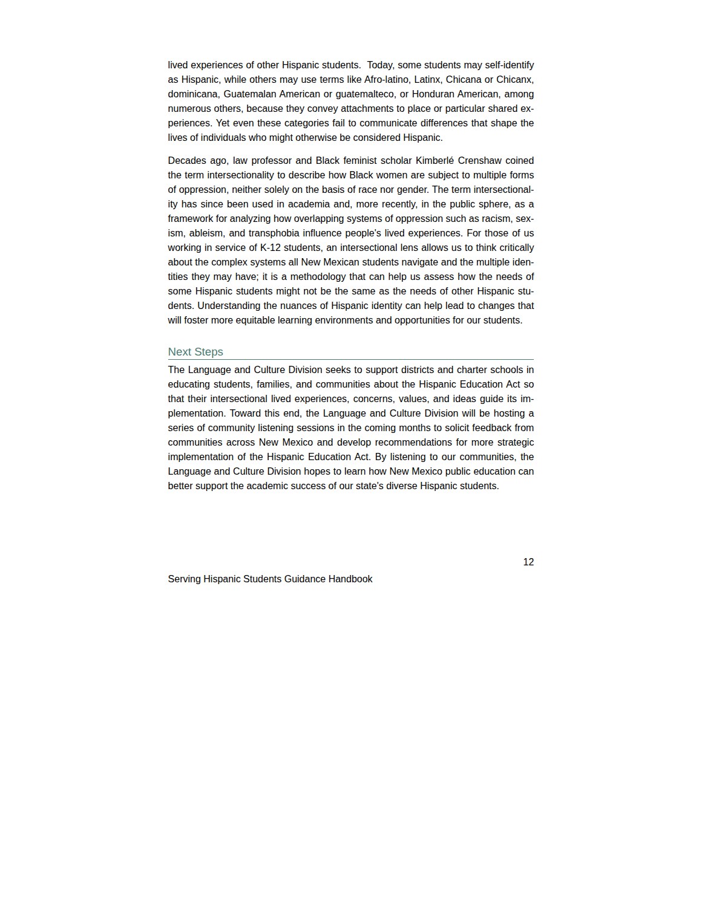lived experiences of other Hispanic students. Today, some students may self-identify as Hispanic, while others may use terms like Afro-latino, Latinx, Chicana or Chicanx, dominicana, Guatemalan American or guatemalteco, or Honduran American, among numerous others, because they convey attachments to place or particular shared experiences. Yet even these categories fail to communicate differences that shape the lives of individuals who might otherwise be considered Hispanic.
Decades ago, law professor and Black feminist scholar Kimberlé Crenshaw coined the term intersectionality to describe how Black women are subject to multiple forms of oppression, neither solely on the basis of race nor gender. The term intersectionality has since been used in academia and, more recently, in the public sphere, as a framework for analyzing how overlapping systems of oppression such as racism, sexism, ableism, and transphobia influence people's lived experiences. For those of us working in service of K-12 students, an intersectional lens allows us to think critically about the complex systems all New Mexican students navigate and the multiple identities they may have; it is a methodology that can help us assess how the needs of some Hispanic students might not be the same as the needs of other Hispanic students. Understanding the nuances of Hispanic identity can help lead to changes that will foster more equitable learning environments and opportunities for our students.
Next Steps
The Language and Culture Division seeks to support districts and charter schools in educating students, families, and communities about the Hispanic Education Act so that their intersectional lived experiences, concerns, values, and ideas guide its implementation. Toward this end, the Language and Culture Division will be hosting a series of community listening sessions in the coming months to solicit feedback from communities across New Mexico and develop recommendations for more strategic implementation of the Hispanic Education Act. By listening to our communities, the Language and Culture Division hopes to learn how New Mexico public education can better support the academic success of our state's diverse Hispanic students.
12
Serving Hispanic Students Guidance Handbook